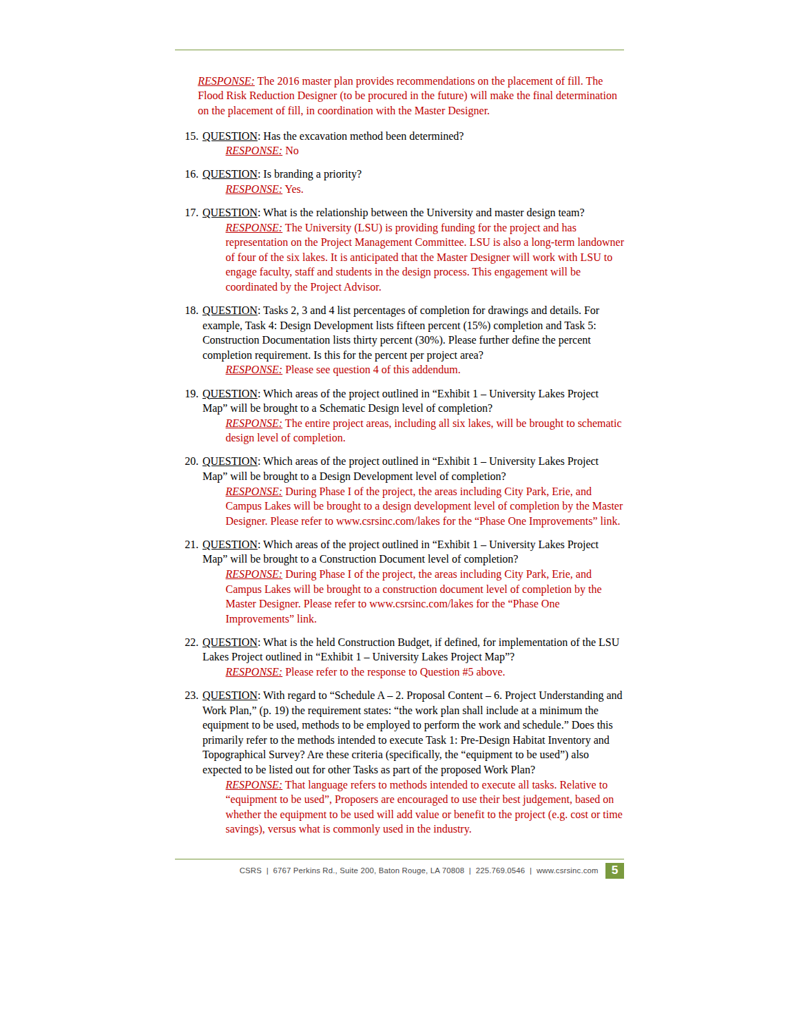RESPONSE: The 2016 master plan provides recommendations on the placement of fill. The Flood Risk Reduction Designer (to be procured in the future) will make the final determination on the placement of fill, in coordination with the Master Designer.
QUESTION: Has the excavation method been determined? RESPONSE: No
QUESTION: Is branding a priority? RESPONSE: Yes.
QUESTION: What is the relationship between the University and master design team? RESPONSE: The University (LSU) is providing funding for the project and has representation on the Project Management Committee. LSU is also a long-term landowner of four of the six lakes. It is anticipated that the Master Designer will work with LSU to engage faculty, staff and students in the design process. This engagement will be coordinated by the Project Advisor.
QUESTION: Tasks 2, 3 and 4 list percentages of completion for drawings and details. For example, Task 4: Design Development lists fifteen percent (15%) completion and Task 5: Construction Documentation lists thirty percent (30%). Please further define the percent completion requirement. Is this for the percent per project area? RESPONSE: Please see question 4 of this addendum.
QUESTION: Which areas of the project outlined in “Exhibit 1 – University Lakes Project Map” will be brought to a Schematic Design level of completion? RESPONSE: The entire project areas, including all six lakes, will be brought to schematic design level of completion.
QUESTION: Which areas of the project outlined in “Exhibit 1 – University Lakes Project Map” will be brought to a Design Development level of completion? RESPONSE: During Phase I of the project, the areas including City Park, Erie, and Campus Lakes will be brought to a design development level of completion by the Master Designer. Please refer to www.csrsinc.com/lakes for the “Phase One Improvements” link.
QUESTION: Which areas of the project outlined in “Exhibit 1 – University Lakes Project Map” will be brought to a Construction Document level of completion? RESPONSE: During Phase I of the project, the areas including City Park, Erie, and Campus Lakes will be brought to a construction document level of completion by the Master Designer. Please refer to www.csrsinc.com/lakes for the “Phase One Improvements” link.
QUESTION: What is the held Construction Budget, if defined, for implementation of the LSU Lakes Project outlined in “Exhibit 1 – University Lakes Project Map”? RESPONSE: Please refer to the response to Question #5 above.
QUESTION: With regard to “Schedule A – 2. Proposal Content – 6. Project Understanding and Work Plan,” (p. 19) the requirement states: “the work plan shall include at a minimum the equipment to be used, methods to be employed to perform the work and schedule.” Does this primarily refer to the methods intended to execute Task 1: Pre-Design Habitat Inventory and Topographical Survey? Are these criteria (specifically, the “equipment to be used”) also expected to be listed out for other Tasks as part of the proposed Work Plan? RESPONSE: That language refers to methods intended to execute all tasks. Relative to “equipment to be used”, Proposers are encouraged to use their best judgement, based on whether the equipment to be used will add value or benefit to the project (e.g. cost or time savings), versus what is commonly used in the industry.
CSRS | 6767 Perkins Rd., Suite 200, Baton Rouge, LA 70808 | 225.769.0546 | www.csrsinc.com 5